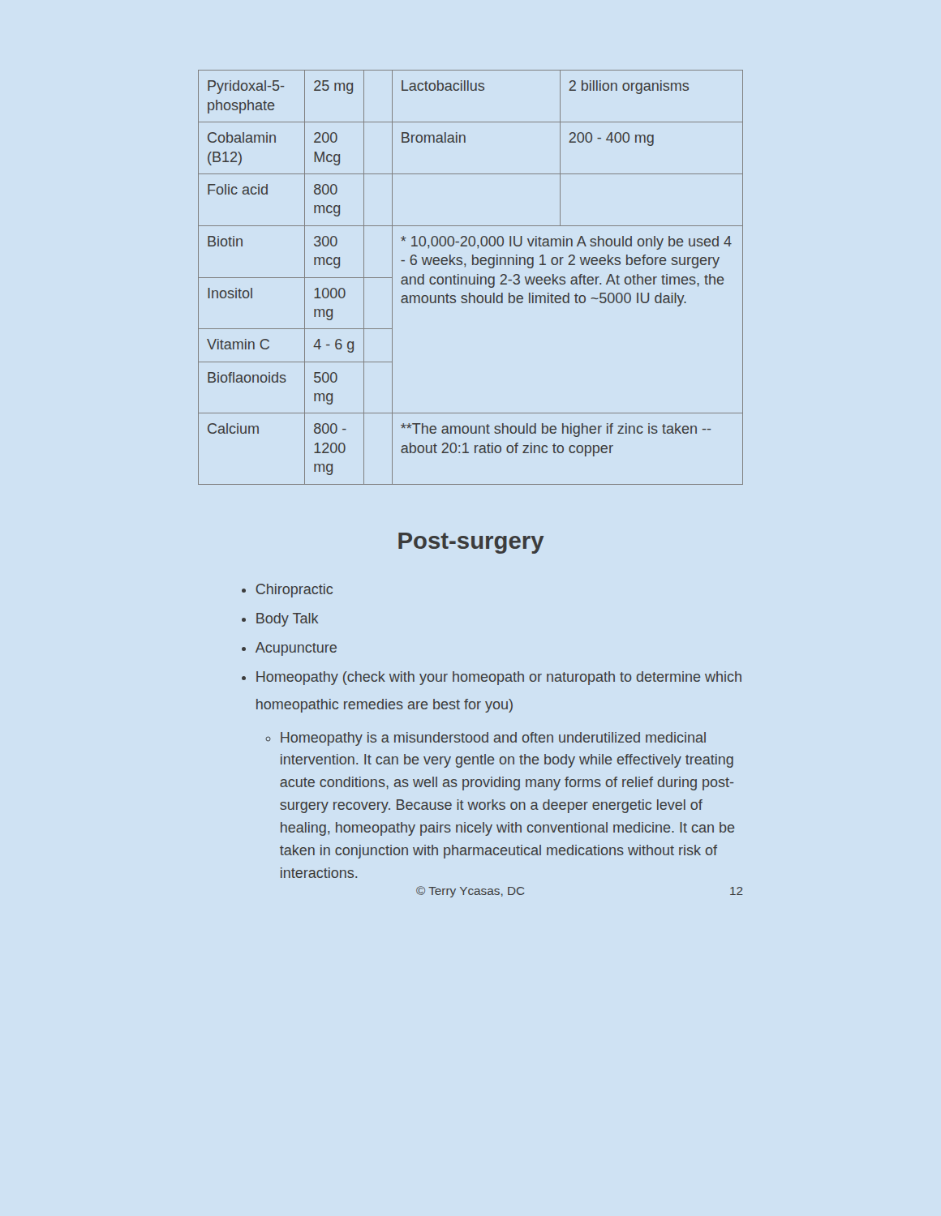| Pyridoxal-5-phosphate | 25 mg | | Lactobacillus | 2 billion organisms |
| Cobalamin (B12) | 200 Mcg | | Bromalain | 200 - 400 mg |
| Folic acid | 800 mcg | | | |
| Biotin | 300 mcg | | * 10,000-20,000 IU vitamin A should only be used 4 - 6 weeks, beginning 1 or 2 weeks before surgery and continuing 2-3 weeks after. At other times, the amounts should be limited to ~5000 IU daily. |
| Inositol | 1000 mg | |
| Vitamin C | 4 - 6 g | |
| Bioflaonoids | 500 mg | |
| Calcium | 800 - 1200 mg | | **The amount should be higher if zinc is taken -- about 20:1 ratio of zinc to copper |
Post-surgery
Chiropractic
Body Talk
Acupuncture
Homeopathy (check with your homeopath or naturopath to determine which homeopathic remedies are best for you)
Homeopathy is a misunderstood and often underutilized medicinal intervention. It can be very gentle on the body while effectively treating acute conditions, as well as providing many forms of relief during post-surgery recovery. Because it works on a deeper energetic level of healing, homeopathy pairs nicely with conventional medicine. It can be taken in conjunction with pharmaceutical medications without risk of interactions.
© Terry Ycasas, DC
12